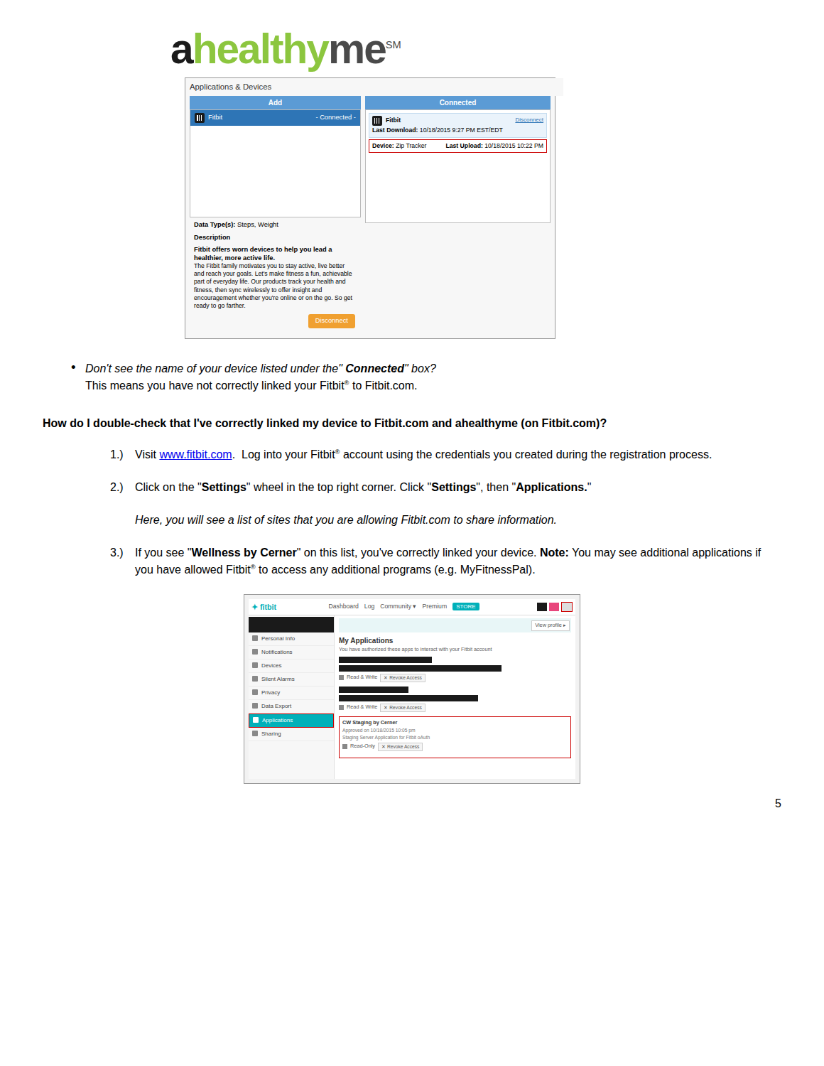ahealthy me SM
Applications & Devices
Add
Fitbit - Connected -
Data Type(s): Steps, Weight
Description
Fitbit offers worn devices to help you lead a healthier, more active life. The Fitbit family motivates you to stay active, live better and reach your goals. Let's make fitness a fun, achievable part of everyday life. Our products track your health and fitness, then sync wirelessly to offer insight and encouragement whether you're online or on the go. So get ready to go farther.
Disconnect
Connected
Disconnect Fitbit
Last Download: 10/18/2015 9:27 PM EST/EDT
Device: Zip Tracker Last Upload: 10/18/2015 10:22 PM
Don't see the name of your device listed under the" Connected" box?
This means you have not correctly linked your Fitbit® to Fitbit.com.
How do I double-check that I've correctly linked my device to Fitbit.com and ahealthyme (on Fitbit.com)?
Visit www.fitbit.com. Log into your Fitbit® account using the credentials you created during the registration process.
Click on the "Settings" wheel in the top right corner. Click "Settings", then "Applications."
Here, you will see a list of sites that you are allowing Fitbit.com to share information.
If you see "Wellness by Cerner" on this list, you've correctly linked your device. Note: You may see additional applications if you have allowed Fitbit® to access any additional programs (e.g. MyFitnessPal).
✦ fitbit Dashboard Log Community ▾Premium STORE
Personal Info
Notifications
Devices
Silent Alarms
Privacy
Data Export
Applications
Sharing
View profile ▸
My Applications
You have authorized these apps to interact with your Fitbit account
Read & Write ✕ Revoke Access
Read & Write ✕ Revoke Access
CW Staging by Cerner
Approved on 10/18/2015 10:05 pm
Staging Server Application for Fitbit oAuth
Read-Only ✕ Revoke Access
5